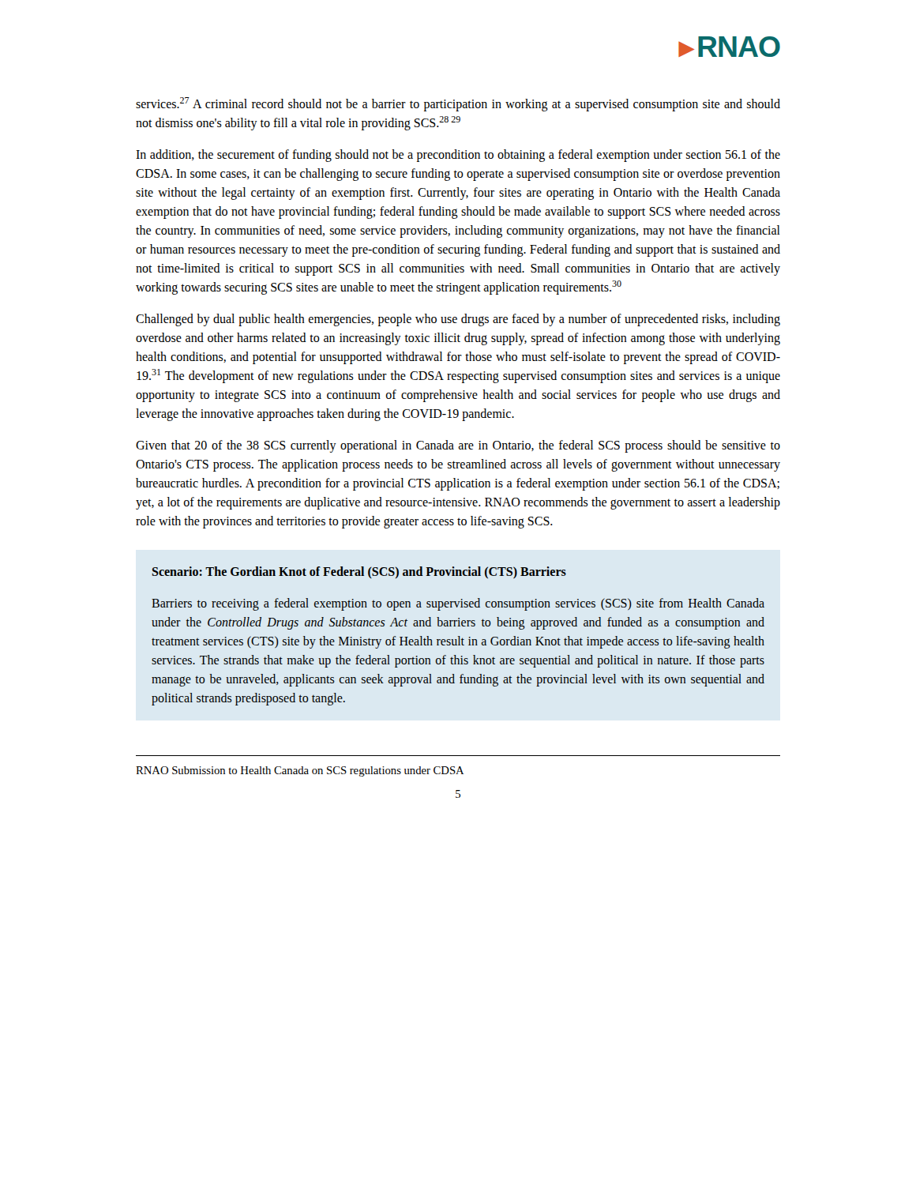▸RNAO
services.27 A criminal record should not be a barrier to participation in working at a supervised consumption site and should not dismiss one's ability to fill a vital role in providing SCS.28 29
In addition, the securement of funding should not be a precondition to obtaining a federal exemption under section 56.1 of the CDSA. In some cases, it can be challenging to secure funding to operate a supervised consumption site or overdose prevention site without the legal certainty of an exemption first. Currently, four sites are operating in Ontario with the Health Canada exemption that do not have provincial funding; federal funding should be made available to support SCS where needed across the country. In communities of need, some service providers, including community organizations, may not have the financial or human resources necessary to meet the pre-condition of securing funding. Federal funding and support that is sustained and not time-limited is critical to support SCS in all communities with need. Small communities in Ontario that are actively working towards securing SCS sites are unable to meet the stringent application requirements.30
Challenged by dual public health emergencies, people who use drugs are faced by a number of unprecedented risks, including overdose and other harms related to an increasingly toxic illicit drug supply, spread of infection among those with underlying health conditions, and potential for unsupported withdrawal for those who must self-isolate to prevent the spread of COVID-19.31 The development of new regulations under the CDSA respecting supervised consumption sites and services is a unique opportunity to integrate SCS into a continuum of comprehensive health and social services for people who use drugs and leverage the innovative approaches taken during the COVID-19 pandemic.
Given that 20 of the 38 SCS currently operational in Canada are in Ontario, the federal SCS process should be sensitive to Ontario's CTS process. The application process needs to be streamlined across all levels of government without unnecessary bureaucratic hurdles. A precondition for a provincial CTS application is a federal exemption under section 56.1 of the CDSA; yet, a lot of the requirements are duplicative and resource-intensive. RNAO recommends the government to assert a leadership role with the provinces and territories to provide greater access to life-saving SCS.
Scenario: The Gordian Knot of Federal (SCS) and Provincial (CTS) Barriers
Barriers to receiving a federal exemption to open a supervised consumption services (SCS) site from Health Canada under the Controlled Drugs and Substances Act and barriers to being approved and funded as a consumption and treatment services (CTS) site by the Ministry of Health result in a Gordian Knot that impede access to life-saving health services. The strands that make up the federal portion of this knot are sequential and political in nature. If those parts manage to be unraveled, applicants can seek approval and funding at the provincial level with its own sequential and political strands predisposed to tangle.
RNAO Submission to Health Canada on SCS regulations under CDSA
5